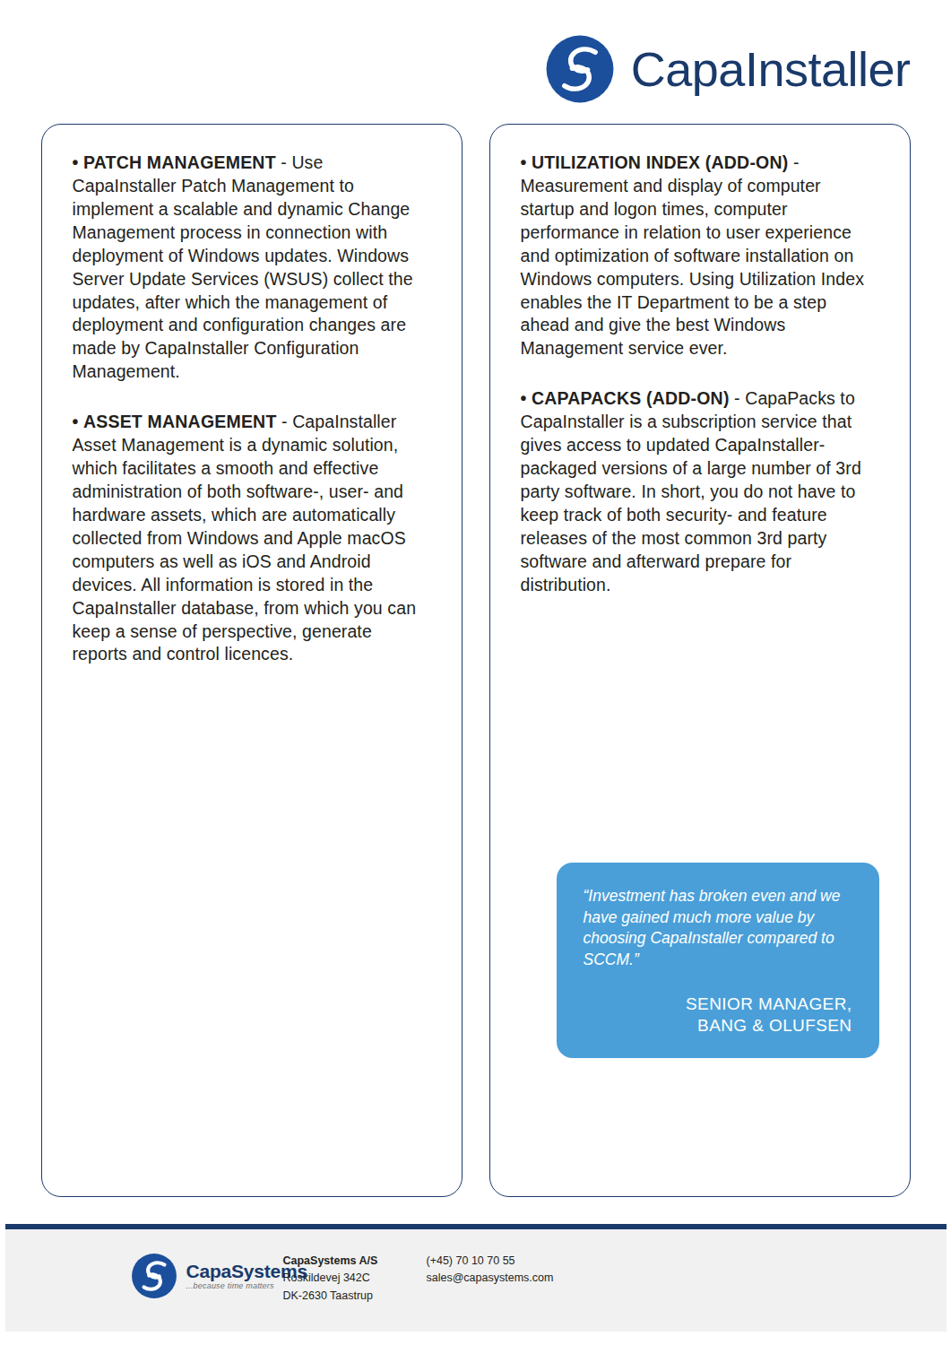CapaInstaller
• PATCH MANAGEMENT - Use CapaInstaller Patch Management to implement a scalable and dynamic Change Management process in connection with deployment of Windows updates. Windows Server Update Services (WSUS) collect the updates, after which the management of deployment and configuration changes are made by CapaInstaller Configuration Management.
• ASSET MANAGEMENT - CapaInstaller Asset Management is a dynamic solution, which facilitates a smooth and effective administration of both software-, user- and hardware assets, which are automatically collected from Windows and Apple macOS computers as well as iOS and Android devices. All information is stored in the CapaInstaller database, from which you can keep a sense of perspective, generate reports and control licences.
• UTILIZATION INDEX (ADD-ON) - Measurement and display of computer startup and logon times, computer performance in relation to user experience and optimization of software installation on Windows computers. Using Utilization Index enables the IT Department to be a step ahead and give the best Windows Management service ever.
• CAPAPACKS (ADD-ON) - CapaPacks to CapaInstaller is a subscription service that gives access to updated CapaInstaller-packaged versions of a large number of 3rd party software. In short, you do not have to keep track of both security- and feature releases of the most common 3rd party software and afterward prepare for distribution.
“Investment has broken even and we have gained much more value by choosing CapaInstaller compared to SCCM.”
SENIOR MANAGER,
BANG & OLUFSEN
CapaSystems
...because time matters
CapaSystems A/S
Roskildevej 342C
DK-2630 Taastrup
(+45) 70 10 70 55
sales@capasystems.com